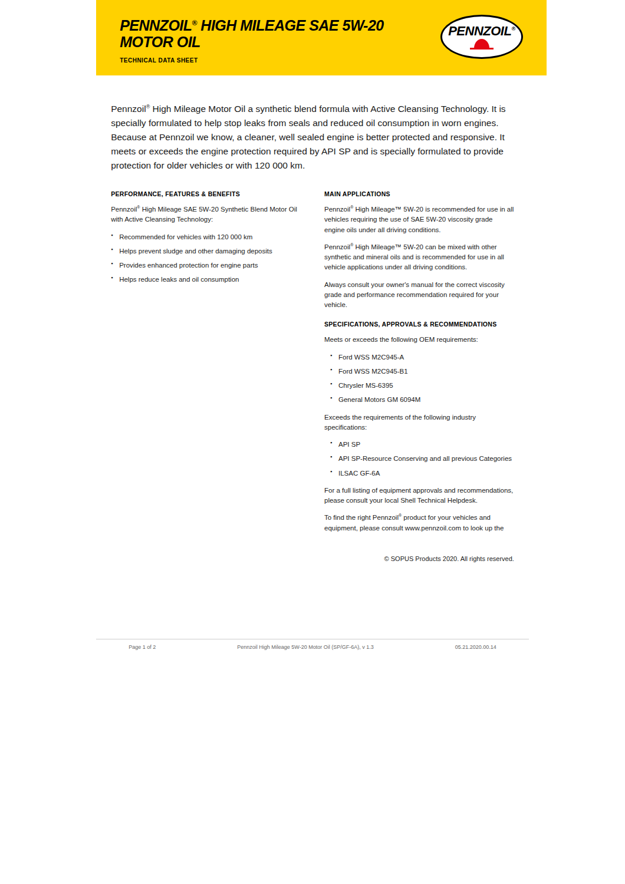PENNZOIL® HIGH MILEAGE SAE 5W-20 MOTOR OIL
TECHNICAL DATA SHEET
PENNZOIL®
Pennzoil® High Mileage Motor Oil a synthetic blend formula with Active Cleansing Technology. It is specially formulated to help stop leaks from seals and reduced oil consumption in worn engines. Because at Pennzoil we know, a cleaner, well sealed engine is better protected and responsive. It meets or exceeds the engine protection required by API SP and is specially formulated to provide protection for older vehicles or with 120 000 km.
PERFORMANCE, FEATURES & BENEFITS
Pennzoil® High Mileage SAE 5W-20 Synthetic Blend Motor Oil with Active Cleansing Technology:
Recommended for vehicles with 120 000 km
Helps prevent sludge and other damaging deposits
Provides enhanced protection for engine parts
Helps reduce leaks and oil consumption
MAIN APPLICATIONS
Pennzoil® High Mileage™ 5W-20 is recommended for use in all vehicles requiring the use of SAE 5W-20 viscosity grade engine oils under all driving conditions.
Pennzoil® High Mileage™ 5W-20 can be mixed with other synthetic and mineral oils and is recommended for use in all vehicle applications under all driving conditions.
Always consult your owner's manual for the correct viscosity grade and performance recommendation required for your vehicle.
SPECIFICATIONS, APPROVALS & RECOMMENDATIONS
Meets or exceeds the following OEM requirements:
Ford WSS M2C945-A
Ford WSS M2C945-B1
Chrysler MS-6395
General Motors GM 6094M
Exceeds the requirements of the following industry specifications:
API SP
API SP-Resource Conserving and all previous Categories
ILSAC GF-6A
For a full listing of equipment approvals and recommendations, please consult your local Shell Technical Helpdesk.
To find the right Pennzoil® product for your vehicles and equipment, please consult www.pennzoil.com to look up the
© SOPUS Products 2020. All rights reserved.
Page 1 of 2
Pennzoil High Mileage 5W-20 Motor Oil (SP/GF-6A), v 1.3
05.21.2020.00.14